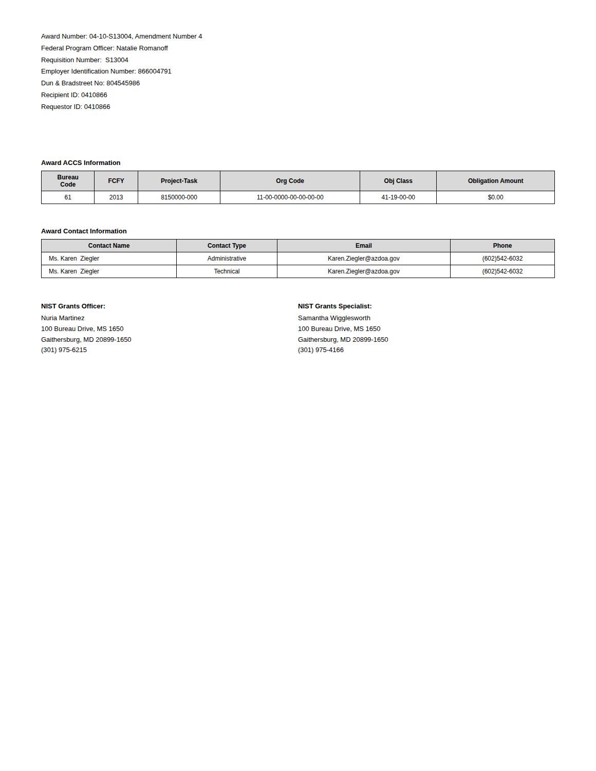Award Number: 04-10-S13004, Amendment Number 4
Federal Program Officer: Natalie Romanoff
Requisition Number: S13004
Employer Identification Number: 866004791
Dun & Bradstreet No: 804545986
Recipient ID: 0410866
Requestor ID: 0410866
Award ACCS Information
| Bureau Code | FCFY | Project-Task | Org Code | Obj Class | Obligation Amount |
| --- | --- | --- | --- | --- | --- |
| 61 | 2013 | 8150000-000 | 11-00-0000-00-00-00-00 | 41-19-00-00 | $0.00 |
Award Contact Information
| Contact Name | Contact Type | Email | Phone |
| --- | --- | --- | --- |
| Ms. Karen Ziegler | Administrative | Karen.Ziegler@azdoa.gov | (602)542-6032 |
| Ms. Karen Ziegler | Technical | Karen.Ziegler@azdoa.gov | (602)542-6032 |
NIST Grants Officer: Nuria Martinez
100 Bureau Drive, MS 1650
Gaithersburg, MD 20899-1650
(301) 975-6215
NIST Grants Specialist: Samantha Wigglesworth
100 Bureau Drive, MS 1650
Gaithersburg, MD 20899-1650
(301) 975-4166